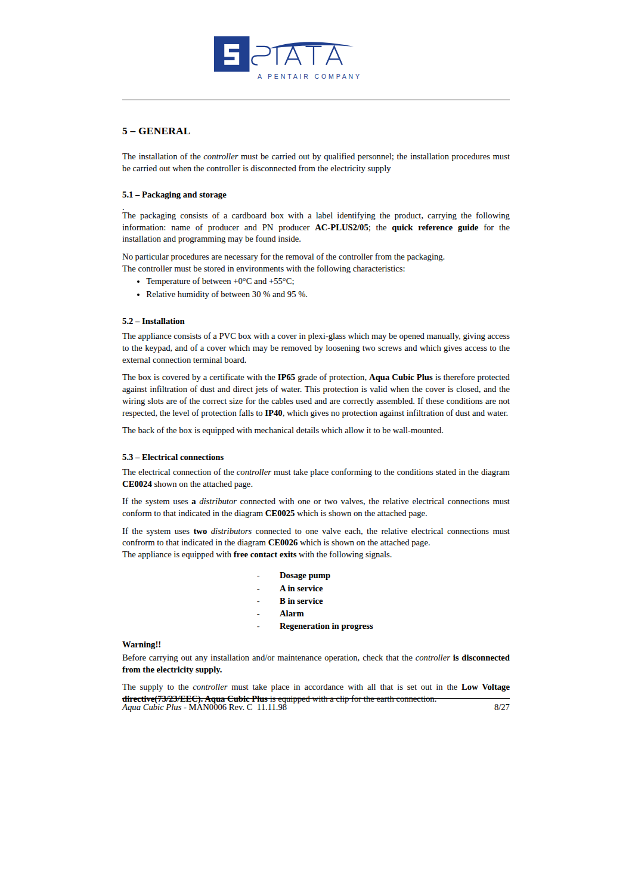A PENTAIR COMPANY
5 – GENERAL
The installation of the controller must be carried out by qualified personnel; the installation procedures must be carried out when the controller is disconnected from the electricity supply
5.1 – Packaging and storage
.
The packaging consists of a cardboard box with a label identifying the product, carrying the following information: name of producer and PN producer AC-PLUS2/05; the quick reference guide for the installation and programming may be found inside.
No particular procedures are necessary for the removal of the controller from the packaging.
The controller must be stored in environments with the following characteristics:
Temperature of between +0°C and +55°C;
Relative humidity of between 30 % and 95 %.
5.2 – Installation
The appliance consists of a PVC box with a cover in plexi-glass which may be opened manually, giving access to the keypad, and of a cover which may be removed by loosening two screws and which gives access to the external connection terminal board.
The box is covered by a certificate with the IP65 grade of protection, Aqua Cubic Plus is therefore protected against infiltration of dust and direct jets of water. This protection is valid when the cover is closed, and the wiring slots are of the correct size for the cables used and are correctly assembled. If these conditions are not respected, the level of protection falls to IP40, which gives no protection against infiltration of dust and water.
The back of the box is equipped with mechanical details which allow it to be wall-mounted.
5.3 – Electrical connections
The electrical connection of the controller must take place conforming to the conditions stated in the diagram CE0024 shown on the attached page.
If the system uses a distributor connected with one or two valves, the relative electrical connections must conform to that indicated in the diagram CE0025 which is shown on the attached page.
If the system uses two distributors connected to one valve each, the relative electrical connections must confrorm to that indicated in the diagram CE0026 which is shown on the attached page.
The appliance is equipped with free contact exits with the following signals.
| - | Dosage pump |
| - | A in service |
| - | B in service |
| - | Alarm |
| - | Regeneration in progress |
Warning!!
Before carrying out any installation and/or maintenance operation, check that the controller is disconnected from the electricity supply.
The supply to the controller must take place in accordance with all that is set out in the Low Voltage directive(73/23/EEC). Aqua Cubic Plus is equipped with a clip for the earth connection.
Aqua Cubic Plus - MAN0006 Rev. C 11.11.98
8/27